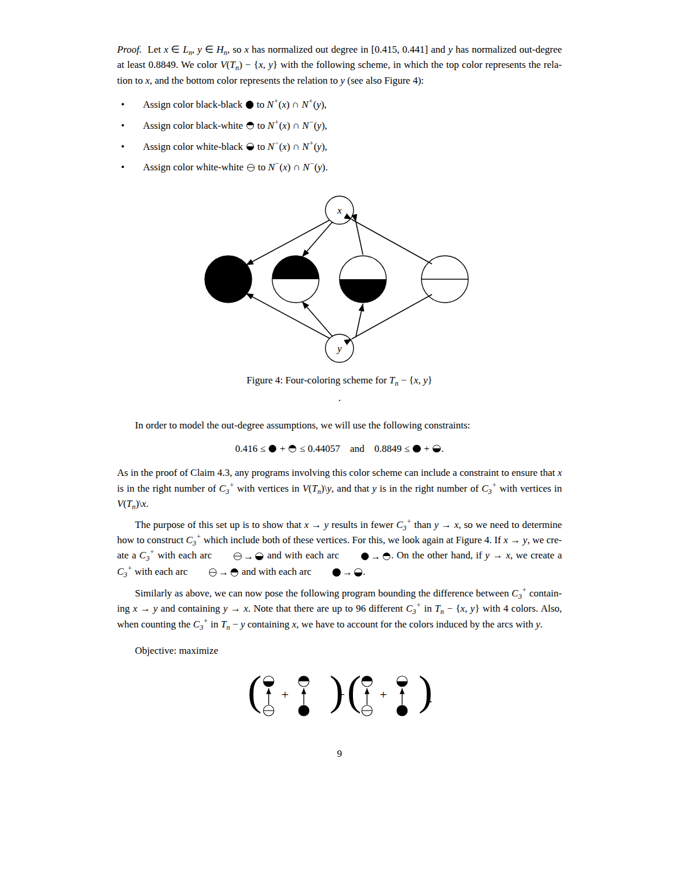Proof. Let x ∈ Ln, y ∈ Hn, so x has normalized out degree in [0.415, 0.441] and y has normalized out-degree at least 0.8849. We color V(Tn) − {x, y} with the following scheme, in which the top color represents the relation to x, and the bottom color represents the relation to y (see also Figure 4):
Assign color black-black to N+(x) ∩ N+(y),
Assign color black-white to N+(x) ∩ N−(y),
Assign color white-black to N−(x) ∩ N+(y),
Assign color white-white to N−(x) ∩ N−(y).
x y
Figure 4: Four-coloring scheme for Tn − {x, y}.
In order to model the out-degree assumptions, we will use the following constraints:
0.416 ≤ + ≤ 0.44057 and 0.8849 ≤ + .
As in the proof of Claim 4.3, any programs involving this color scheme can include a constraint to ensure that x is in the right number of C3+ with vertices in V(Tn)\y, and that y is in the right number of C3+ with vertices in V(Tn)\x.
The purpose of this set up is to show that x → y results in fewer C3+ than y → x, so we need to determine how to construct C3+ which include both of these vertices. For this, we look again at Figure 4. If x → y, we create a C3+ with each arc → and with each arc →. On the other hand, if y → x, we create a C3+ with each arc → and with each arc →.
Similarly as above, we can now pose the following program bounding the difference between C3+ containing x → y and containing y → x. Note that there are up to 96 different C3+ in Tn − {x, y} with 4 colors. Also, when counting the C3+ in Tn − y containing x, we have to account for the colors induced by the arcs with y.
Objective: maximize
( ) ( ) − . + +
9